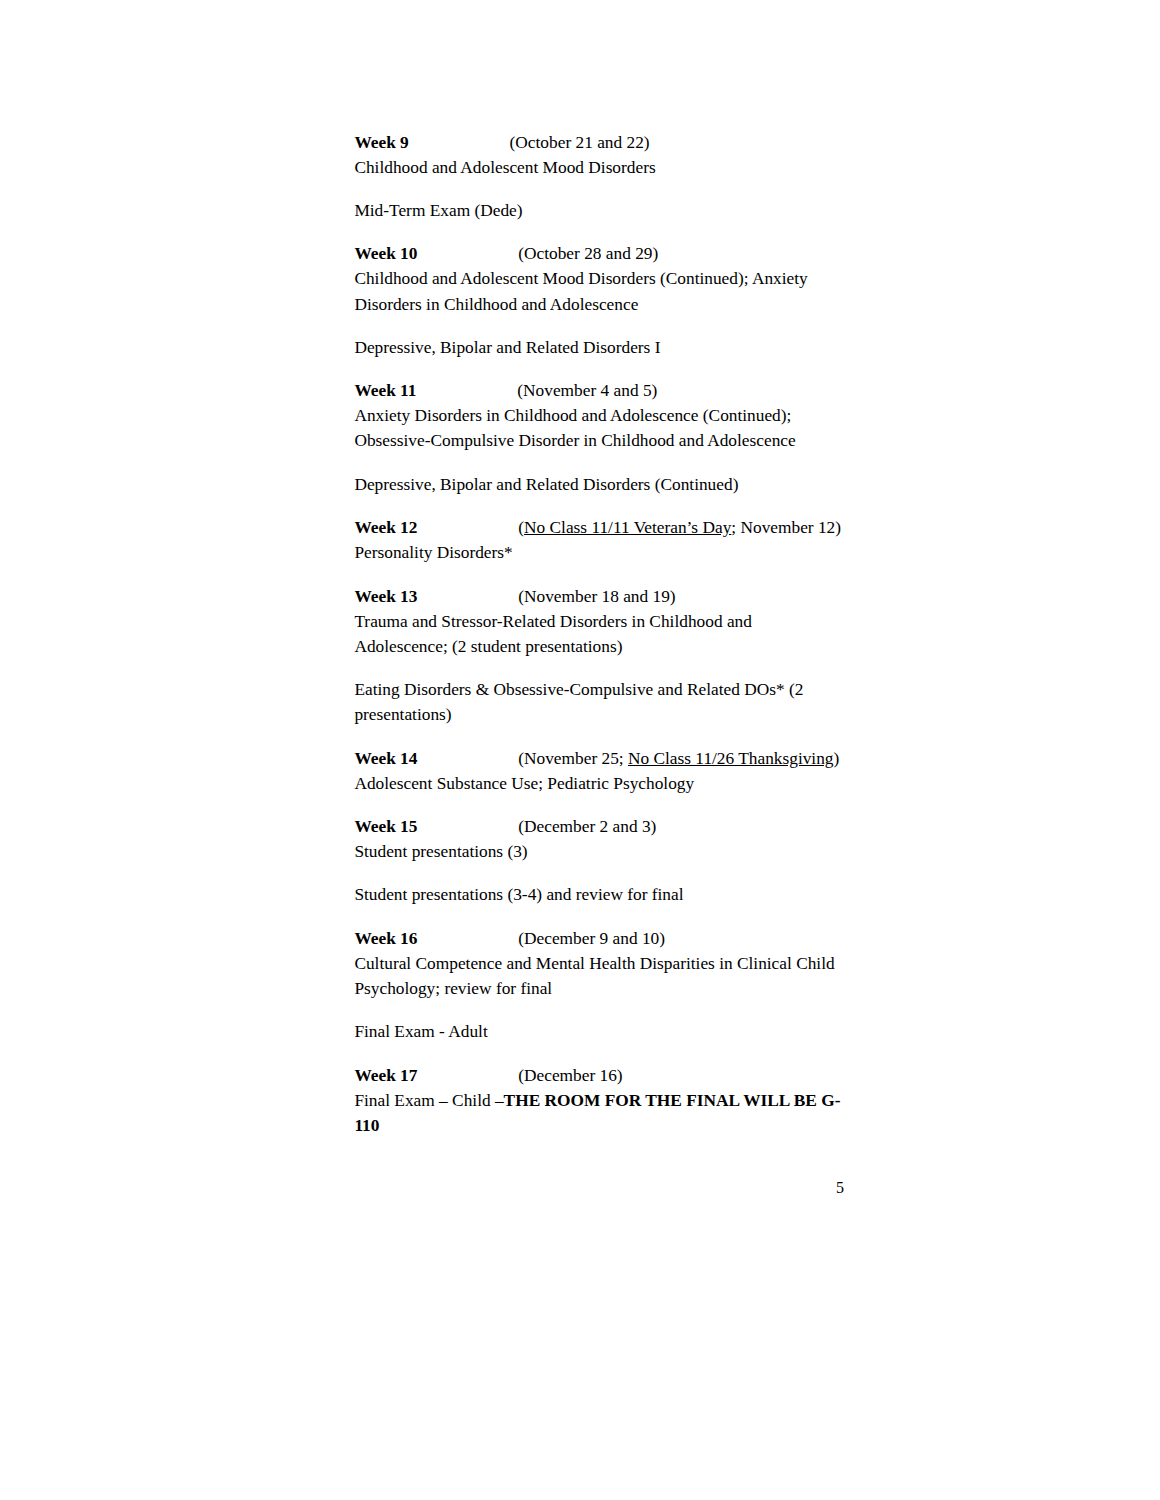Week 9 (October 21 and 22)
Childhood and Adolescent Mood Disorders
Mid-Term Exam (Dede)
Week 10 (October 28 and 29)
Childhood and Adolescent Mood Disorders (Continued); Anxiety Disorders in Childhood and Adolescence
Depressive, Bipolar and Related Disorders I
Week 11 (November 4 and 5)
Anxiety Disorders in Childhood and Adolescence (Continued); Obsessive-Compulsive Disorder in Childhood and Adolescence
Depressive, Bipolar and Related Disorders (Continued)
Week 12 (No Class 11/11 Veteran’s Day; November 12)
Personality Disorders*
Week 13 (November 18 and 19)
Trauma and Stressor-Related Disorders in Childhood and Adolescence; (2 student presentations)
Eating Disorders & Obsessive-Compulsive and Related DOs* (2 presentations)
Week 14 (November 25; No Class 11/26 Thanksgiving)
Adolescent Substance Use; Pediatric Psychology
Week 15 (December 2 and 3)
Student presentations (3)
Student presentations (3-4) and review for final
Week 16 (December 9 and 10)
Cultural Competence and Mental Health Disparities in Clinical Child Psychology; review for final
Final Exam - Adult
Week 17 (December 16)
Final Exam – Child –THE ROOM FOR THE FINAL WILL BE G-110
5